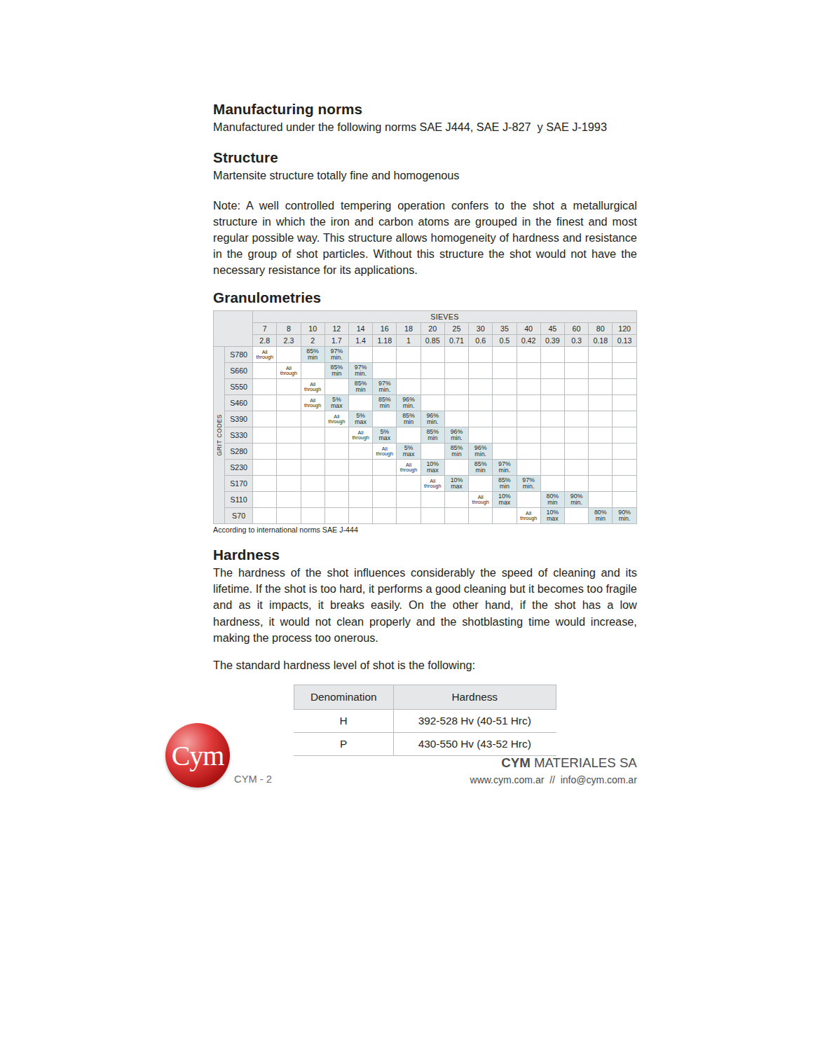Manufacturing norms
Manufactured under the following norms SAE J444, SAE J-827 y SAE J-1993
Structure
Martensite structure totally fine and homogenous
Note: A well controlled tempering operation confers to the shot a metallurgical structure in which the iron and carbon atoms are grouped in the finest and most regular possible way. This structure allows homogeneity of hardness and resistance in the group of shot particles. Without this structure the shot would not have the necessary resistance for its applications.
Granulometries
| | SIEVES |
| 7 | 8 | 10 | 12 | 14 | 16 | 18 | 20 | 25 | 30 | 35 | 40 | 45 | 60 | 80 | 120 |
| 2.8 | 2.3 | 2 | 1.7 | 1.4 | 1.18 | 1 | 0.85 | 0.71 | 0.6 | 0.5 | 0.42 | 0.39 | 0.3 | 0.18 | 0.13 |
| GRIT CODES | S780 | All through | | 85% min | 97% min. | | | | | | | | | | | | |
| S660 | | All through | | 85% min | 97% min. | | | | | | | | | | | |
| S550 | | | All through | | 85% min | 97% min. | | | | | | | | | | |
| S460 | | | All through | 5% max | | 85% min | 96% min. | | | | | | | | | |
| S390 | | | | All through | 5% max | | 85% min | 96% min. | | | | | | | | |
| S330 | | | | | All through | 5% max | | 85% min | 96% min. | | | | | | | |
| S280 | | | | | | All through | 5% max | | 85% min | 96% min. | | | | | | |
| S230 | | | | | | | All through | 10% max | | 85% min | 97% min. | | | | | |
| S170 | | | | | | | | All through | 10% max | | 85% min | 97% min. | | | | |
| S110 | | | | | | | | | | All through | 10% max | | 80% min | 90% min. | | |
| S70 | | | | | | | | | | | | All through | 10% max | | 80% min | 90% min. |
According to international norms SAE J-444
Hardness
The hardness of the shot influences considerably the speed of cleaning and its lifetime. If the shot is too hard, it performs a good cleaning but it becomes too fragile and as it impacts, it breaks easily. On the other hand, if the shot has a low hardness, it would not clean properly and the shotblasting time would increase, making the process too onerous.
The standard hardness level of shot is the following:
| Denomination | Hardness |
| --- | --- |
| H | 392-528 Hv (40-51 Hrc) |
| P | 430-550 Hv (43-52 Hrc) |
CYM - 2
CYM MATERIALES SA
www.cym.com.ar // info@cym.com.ar